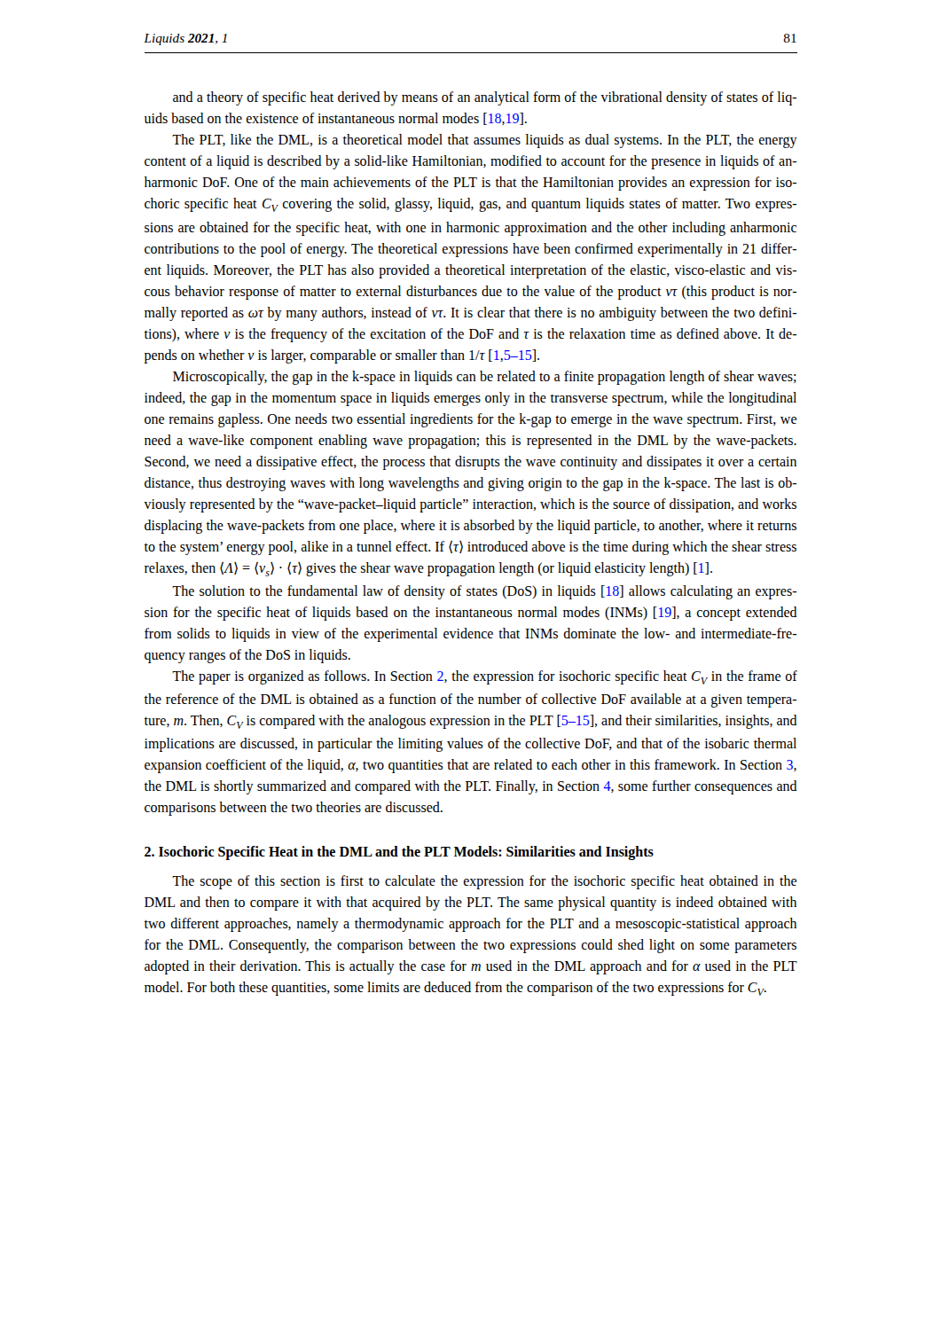Liquids 2021, 1 81
and a theory of specific heat derived by means of an analytical form of the vibrational density of states of liquids based on the existence of instantaneous normal modes [18,19].
The PLT, like the DML, is a theoretical model that assumes liquids as dual systems. In the PLT, the energy content of a liquid is described by a solid-like Hamiltonian, modified to account for the presence in liquids of anharmonic DoF. One of the main achievements of the PLT is that the Hamiltonian provides an expression for isochoric specific heat CV covering the solid, glassy, liquid, gas, and quantum liquids states of matter. Two expressions are obtained for the specific heat, with one in harmonic approximation and the other including anharmonic contributions to the pool of energy. The theoretical expressions have been confirmed experimentally in 21 different liquids. Moreover, the PLT has also provided a theoretical interpretation of the elastic, visco-elastic and viscous behavior response of matter to external disturbances due to the value of the product ντ (this product is normally reported as ωτ by many authors, instead of ντ. It is clear that there is no ambiguity between the two definitions), where ν is the frequency of the excitation of the DoF and τ is the relaxation time as defined above. It depends on whether ν is larger, comparable or smaller than 1/τ [1,5–15].
Microscopically, the gap in the k-space in liquids can be related to a finite propagation length of shear waves; indeed, the gap in the momentum space in liquids emerges only in the transverse spectrum, while the longitudinal one remains gapless. One needs two essential ingredients for the k-gap to emerge in the wave spectrum. First, we need a wave-like component enabling wave propagation; this is represented in the DML by the wave-packets. Second, we need a dissipative effect, the process that disrupts the wave continuity and dissipates it over a certain distance, thus destroying waves with long wavelengths and giving origin to the gap in the k-space. The last is obviously represented by the “wave-packet–liquid particle” interaction, which is the source of dissipation, and works displacing the wave-packets from one place, where it is absorbed by the liquid particle, to another, where it returns to the system’ energy pool, alike in a tunnel effect. If ⟨τ⟩ introduced above is the time during which the shear stress relaxes, then ⟨Λ⟩ = ⟨vs⟩ · ⟨τ⟩ gives the shear wave propagation length (or liquid elasticity length) [1].
The solution to the fundamental law of density of states (DoS) in liquids [18] allows calculating an expression for the specific heat of liquids based on the instantaneous normal modes (INMs) [19], a concept extended from solids to liquids in view of the experimental evidence that INMs dominate the low- and intermediate-frequency ranges of the DoS in liquids.
The paper is organized as follows. In Section 2, the expression for isochoric specific heat CV in the frame of the reference of the DML is obtained as a function of the number of collective DoF available at a given temperature, m. Then, CV is compared with the analogous expression in the PLT [5–15], and their similarities, insights, and implications are discussed, in particular the limiting values of the collective DoF, and that of the isobaric thermal expansion coefficient of the liquid, α, two quantities that are related to each other in this framework. In Section 3, the DML is shortly summarized and compared with the PLT. Finally, in Section 4, some further consequences and comparisons between the two theories are discussed.
2. Isochoric Specific Heat in the DML and the PLT Models: Similarities and Insights
The scope of this section is first to calculate the expression for the isochoric specific heat obtained in the DML and then to compare it with that acquired by the PLT. The same physical quantity is indeed obtained with two different approaches, namely a thermodynamic approach for the PLT and a mesoscopic-statistical approach for the DML. Consequently, the comparison between the two expressions could shed light on some parameters adopted in their derivation. This is actually the case for m used in the DML approach and for α used in the PLT model. For both these quantities, some limits are deduced from the comparison of the two expressions for CV.